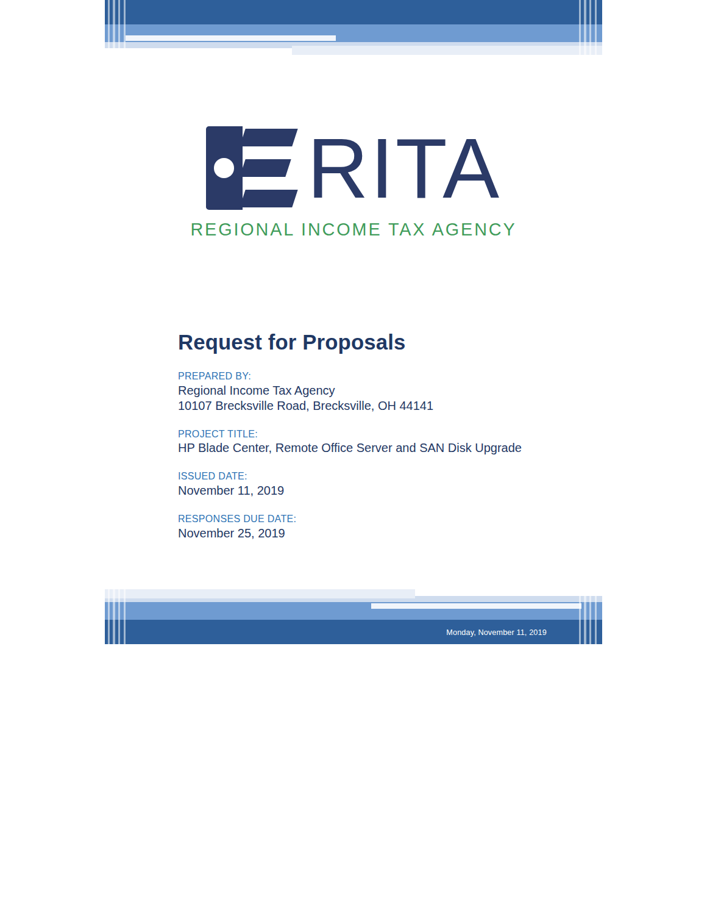RITA
REGIONAL INCOME TAX AGENCY
Request for Proposals
PREPARED BY:
Regional Income Tax Agency
10107 Brecksville Road, Brecksville, OH 44141
PROJECT TITLE:
HP Blade Center, Remote Office Server and SAN Disk Upgrade
ISSUED DATE:
November 11, 2019
RESPONSES DUE DATE:
November 25, 2019
Monday, November 11, 2019